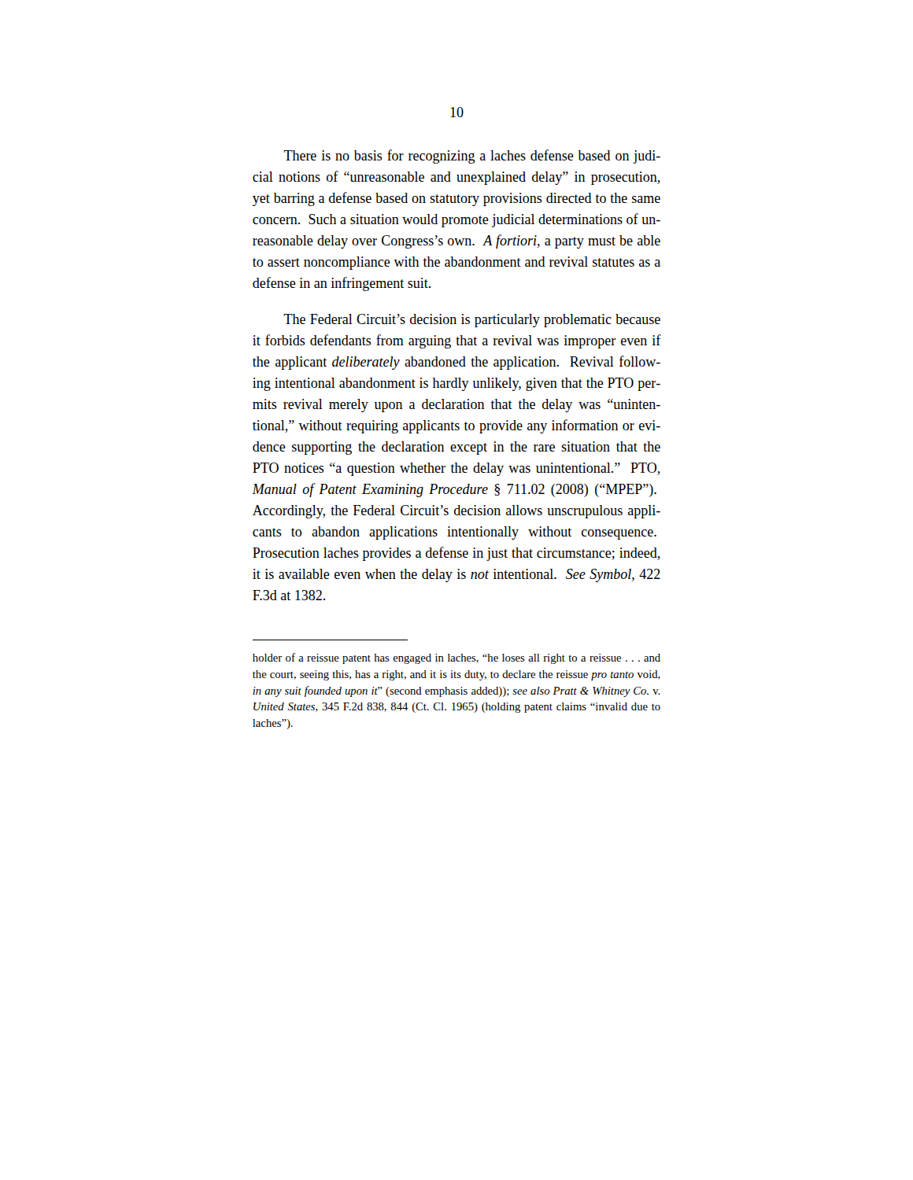10
There is no basis for recognizing a laches defense based on judicial notions of “unreasonable and unexplained delay” in prosecution, yet barring a defense based on statutory provisions directed to the same concern. Such a situation would promote judicial determinations of unreasonable delay over Congress’s own. A fortiori, a party must be able to assert noncompliance with the abandonment and revival statutes as a defense in an infringement suit.
The Federal Circuit’s decision is particularly problematic because it forbids defendants from arguing that a revival was improper even if the applicant deliberately abandoned the application. Revival following intentional abandonment is hardly unlikely, given that the PTO permits revival merely upon a declaration that the delay was “unintentional,” without requiring applicants to provide any information or evidence supporting the declaration except in the rare situation that the PTO notices “a question whether the delay was unintentional.” PTO, Manual of Patent Examining Procedure § 711.02 (2008) (“MPEP”). Accordingly, the Federal Circuit’s decision allows unscrupulous applicants to abandon applications intentionally without consequence. Prosecution laches provides a defense in just that circumstance; indeed, it is available even when the delay is not intentional. See Symbol, 422 F.3d at 1382.
holder of a reissue patent has engaged in laches, “he loses all right to a reissue . . . and the court, seeing this, has a right, and it is its duty, to declare the reissue pro tanto void, in any suit founded upon it” (second emphasis added)); see also Pratt & Whitney Co. v. United States, 345 F.2d 838, 844 (Ct. Cl. 1965) (holding patent claims “invalid due to laches”).